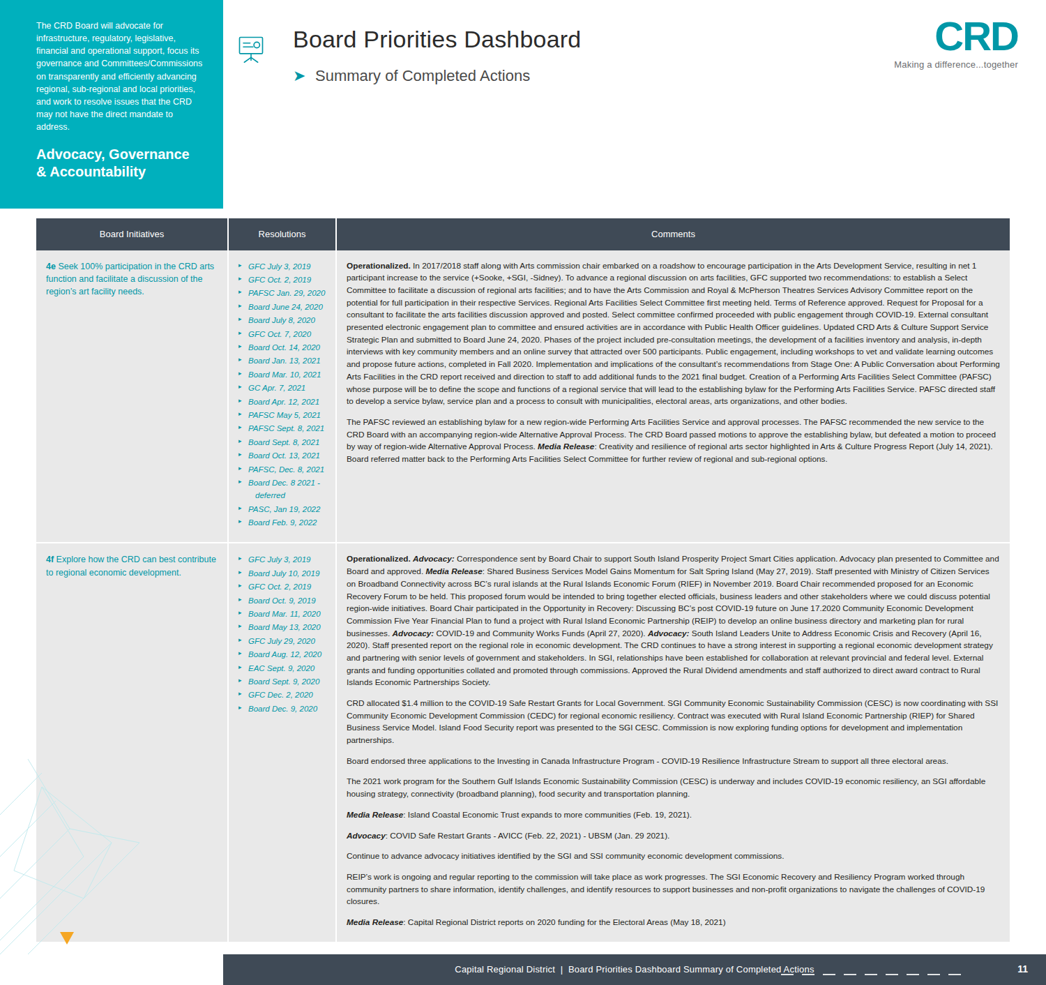The CRD Board will advocate for infrastructure, regulatory, legislative, financial and operational support, focus its governance and Committees/Commissions on transparently and efficiently advancing regional, sub-regional and local priorities, and work to resolve issues that the CRD may not have the direct mandate to address.
Advocacy, Governance
& Accountability
Board Priorities Dashboard
➤Summary of Completed Actions
CRD
Making a difference...together
| Board Initiatives | Resolutions | Comments |
| --- | --- | --- |
| 4e Seek 100% participation in the CRD arts function and facilitate a discussion of the region’s art facility needs. | GFC July 3, 2019 GFC Oct. 2, 2019 PAFSC Jan. 29, 2020 Board June 24, 2020 Board July 8, 2020 GFC Oct. 7, 2020 Board Oct. 14, 2020 Board Jan. 13, 2021 Board Mar. 10, 2021 GC Apr. 7, 2021 Board Apr. 12, 2021 PAFSC May 5, 2021 PAFSC Sept. 8, 2021 Board Sept. 8, 2021 Board Oct. 13, 2021 PAFSC, Dec. 8, 2021 Board Dec. 8 2021 - deferred PASC, Jan 19, 2022 Board Feb. 9, 2022 | Operationalized. In 2017/2018 staff along with Arts commission chair embarked on a roadshow to encourage participation in the Arts Development Service, resulting in net 1 participant increase to the service (+Sooke, +SGI, -Sidney). To advance a regional discussion on arts facilities, GFC supported two recommendations: to establish a Select Committee to facilitate a discussion of regional arts facilities; and to have the Arts Commission and Royal & McPherson Theatres Services Advisory Committee report on the potential for full participation in their respective Services. Regional Arts Facilities Select Committee first meeting held. Terms of Reference approved. Request for Proposal for a consultant to facilitate the arts facilities discussion approved and posted. Select committee confirmed proceeded with public engagement through COVID-19. External consultant presented electronic engagement plan to committee and ensured activities are in accordance with Public Health Officer guidelines. Updated CRD Arts & Culture Support Service Strategic Plan and submitted to Board June 24, 2020. Phases of the project included pre-consultation meetings, the development of a facilities inventory and analysis, in-depth interviews with key community members and an online survey that attracted over 500 participants. Public engagement, including workshops to vet and validate learning outcomes and propose future actions, completed in Fall 2020. Implementation and implications of the consultant’s recommendations from Stage One: A Public Conversation about Performing Arts Facilities in the CRD report received and direction to staff to add additional funds to the 2021 final budget. Creation of a Performing Arts Facilities Select Committee (PAFSC) whose purpose will be to define the scope and functions of a regional service that will lead to the establishing bylaw for the Performing Arts Facilities Service. PAFSC directed staff to develop a service bylaw, service plan and a process to consult with municipalities, electoral areas, arts organizations, and other bodies. The PAFSC reviewed an establishing bylaw for a new region-wide Performing Arts Facilities Service and approval processes. The PAFSC recommended the new service to the CRD Board with an accompanying region-wide Alternative Approval Process. The CRD Board passed motions to approve the establishing bylaw, but defeated a motion to proceed by way of region-wide Alternative Approval Process. Media Release : Creativity and resilience of regional arts sector highlighted in Arts & Culture Progress Report (July 14, 2021). Board referred matter back to the Performing Arts Facilities Select Committee for further review of regional and sub-regional options. |
| 4f Explore how the CRD can best contribute to regional economic development. | GFC July 3, 2019 Board July 10, 2019 GFC Oct. 2, 2019 Board Oct. 9, 2019 Board Mar. 11, 2020 Board May 13, 2020 GFC July 29, 2020 Board Aug. 12, 2020 EAC Sept. 9, 2020 Board Sept. 9, 2020 GFC Dec. 2, 2020 Board Dec. 9, 2020 | Operationalized. Advocacy: Correspondence sent by Board Chair to support South Island Prosperity Project Smart Cities application. Advocacy plan presented to Committee and Board and approved. Media Release : Shared Business Services Model Gains Momentum for Salt Spring Island (May 27, 2019). Staff presented with Ministry of Citizen Services on Broadband Connectivity across BC’s rural islands at the Rural Islands Economic Forum (RIEF) in November 2019. Board Chair recommended proposed for an Economic Recovery Forum to be held. This proposed forum would be intended to bring together elected officials, business leaders and other stakeholders where we could discuss potential region-wide initiatives. Board Chair participated in the Opportunity in Recovery: Discussing BC’s post COVID-19 future on June 17.2020 Community Economic Development Commission Five Year Financial Plan to fund a project with Rural Island Economic Partnership (REIP) to develop an online business directory and marketing plan for rural businesses. Advocacy: COVID-19 and Community Works Funds (April 27, 2020). Advocacy: South Island Leaders Unite to Address Economic Crisis and Recovery (April 16, 2020). Staff presented report on the regional role in economic development. The CRD continues to have a strong interest in supporting a regional economic development strategy and partnering with senior levels of government and stakeholders. In SGI, relationships have been established for collaboration at relevant provincial and federal level. External grants and funding opportunities collated and promoted through commissions. Approved the Rural Dividend amendments and staff authorized to direct award contract to Rural Islands Economic Partnerships Society. CRD allocated $1.4 million to the COVID-19 Safe Restart Grants for Local Government. SGI Community Economic Sustainability Commission (CESC) is now coordinating with SSI Community Economic Development Commission (CEDC) for regional economic resiliency. Contract was executed with Rural Island Economic Partnership (RIEP) for Shared Business Service Model. Island Food Security report was presented to the SGI CESC. Commission is now exploring funding options for development and implementation partnerships. Board endorsed three applications to the Investing in Canada Infrastructure Program - COVID-19 Resilience Infrastructure Stream to support all three electoral areas. The 2021 work program for the Southern Gulf Islands Economic Sustainability Commission (CESC) is underway and includes COVID-19 economic resiliency, an SGI affordable housing strategy, connectivity (broadband planning), food security and transportation planning. Media Release : Island Coastal Economic Trust expands to more communities (Feb. 19, 2021). Advocacy : COVID Safe Restart Grants - AVICC (Feb. 22, 2021) - UBSM (Jan. 29 2021). Continue to advance advocacy initiatives identified by the SGI and SSI community economic development commissions. REIP’s work is ongoing and regular reporting to the commission will take place as work progresses. The SGI Economic Recovery and Resiliency Program worked through community partners to share information, identify challenges, and identify resources to support businesses and non-profit organizations to navigate the challenges of COVID-19 closures. Media Release : Capital Regional District reports on 2020 funding for the Electoral Areas (May 18, 2021) |
Capital Regional District | Board Priorities Dashboard Summary of Completed Actions
11